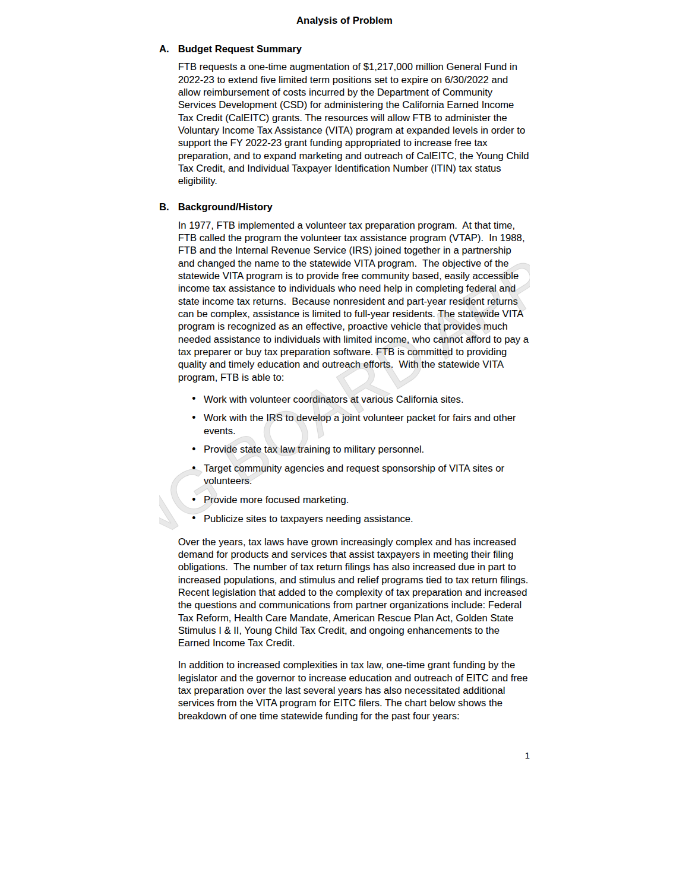PENDING BOARD APPROVAL
Analysis of Problem
A. Budget Request Summary
FTB requests a one-time augmentation of $1,217,000 million General Fund in 2022-23 to extend five limited term positions set to expire on 6/30/2022 and allow reimbursement of costs incurred by the Department of Community Services Development (CSD) for administering the California Earned Income Tax Credit (CalEITC) grants. The resources will allow FTB to administer the Voluntary Income Tax Assistance (VITA) program at expanded levels in order to support the FY 2022-23 grant funding appropriated to increase free tax preparation, and to expand marketing and outreach of CalEITC, the Young Child Tax Credit, and Individual Taxpayer Identification Number (ITIN) tax status eligibility.
B. Background/History
In 1977, FTB implemented a volunteer tax preparation program. At that time, FTB called the program the volunteer tax assistance program (VTAP). In 1988, FTB and the Internal Revenue Service (IRS) joined together in a partnership and changed the name to the statewide VITA program. The objective of the statewide VITA program is to provide free community based, easily accessible income tax assistance to individuals who need help in completing federal and state income tax returns. Because nonresident and part-year resident returns can be complex, assistance is limited to full-year residents. The statewide VITA program is recognized as an effective, proactive vehicle that provides much needed assistance to individuals with limited income, who cannot afford to pay a tax preparer or buy tax preparation software. FTB is committed to providing quality and timely education and outreach efforts. With the statewide VITA program, FTB is able to:
Work with volunteer coordinators at various California sites.
Work with the IRS to develop a joint volunteer packet for fairs and other events.
Provide state tax law training to military personnel.
Target community agencies and request sponsorship of VITA sites or volunteers.
Provide more focused marketing.
Publicize sites to taxpayers needing assistance.
Over the years, tax laws have grown increasingly complex and has increased demand for products and services that assist taxpayers in meeting their filing obligations. The number of tax return filings has also increased due in part to increased populations, and stimulus and relief programs tied to tax return filings. Recent legislation that added to the complexity of tax preparation and increased the questions and communications from partner organizations include: Federal Tax Reform, Health Care Mandate, American Rescue Plan Act, Golden State Stimulus I & II, Young Child Tax Credit, and ongoing enhancements to the Earned Income Tax Credit.
In addition to increased complexities in tax law, one-time grant funding by the legislator and the governor to increase education and outreach of EITC and free tax preparation over the last several years has also necessitated additional services from the VITA program for EITC filers. The chart below shows the breakdown of one time statewide funding for the past four years:
1